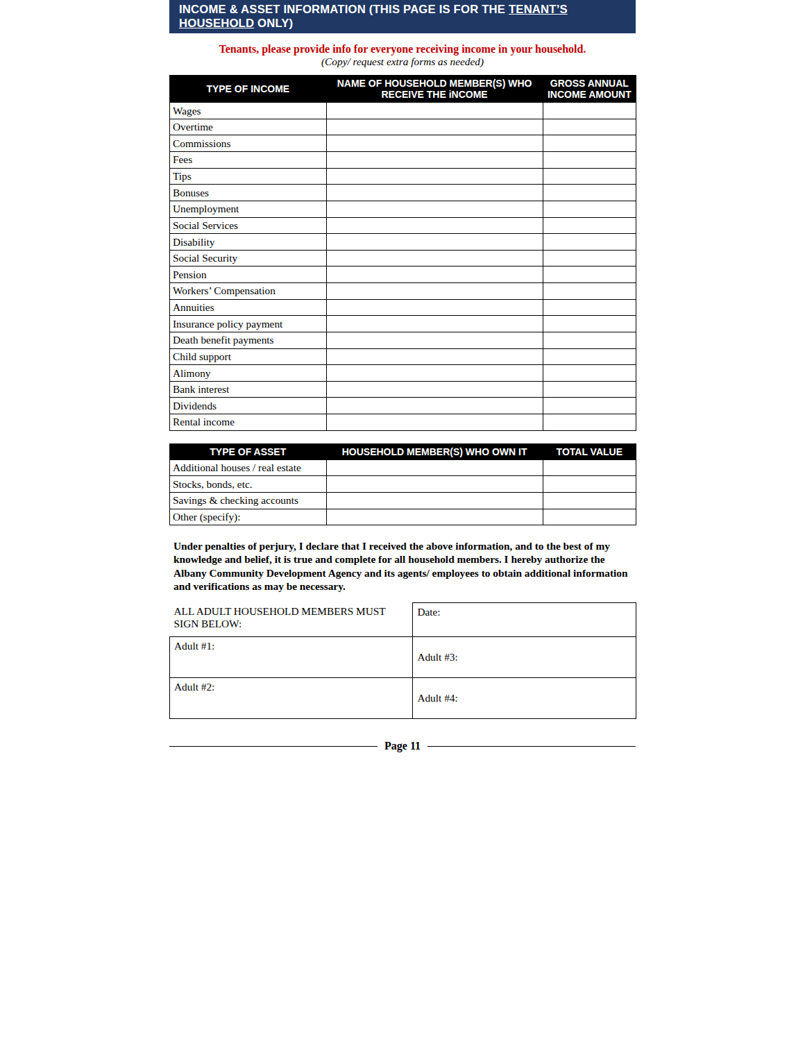INCOME & ASSET INFORMATION (THIS PAGE IS FOR THE TENANT’S HOUSEHOLD ONLY)
Tenants, please provide info for everyone receiving income in your household.
(Copy/ request extra forms as needed)
| TYPE OF INCOME | NAME OF HOUSEHOLD MEMBER(S) WHO RECEIVE THE iNCOME | GROSS ANNUAL INCOME AMOUNT |
| --- | --- | --- |
| Wages | | |
| Overtime | | |
| Commissions | | |
| Fees | | |
| Tips | | |
| Bonuses | | |
| Unemployment | | |
| Social Services | | |
| Disability | | |
| Social Security | | |
| Pension | | |
| Workers’ Compensation | | |
| Annuities | | |
| Insurance policy payment | | |
| Death benefit payments | | |
| Child support | | |
| Alimony | | |
| Bank interest | | |
| Dividends | | |
| Rental income | | |
| TYPE OF ASSET | HOUSEHOLD MEMBER(S) WHO OWN IT | TOTAL VALUE |
| --- | --- | --- |
| Additional houses / real estate | | |
| Stocks, bonds, etc. | | |
| Savings & checking accounts | | |
| Other (specify): | | |
Under penalties of perjury, I declare that I received the above information, and to the best of my knowledge and belief, it is true and complete for all household members. I hereby authorize the Albany Community Development Agency and its agents/ employees to obtain additional information and verifications as may be necessary.
| ALL ADULT HOUSEHOLD MEMBERS MUST SIGN BELOW: | Date: |
| Adult #1: | Adult #3: |
| Adult #2: | Adult #4: |
Page 11